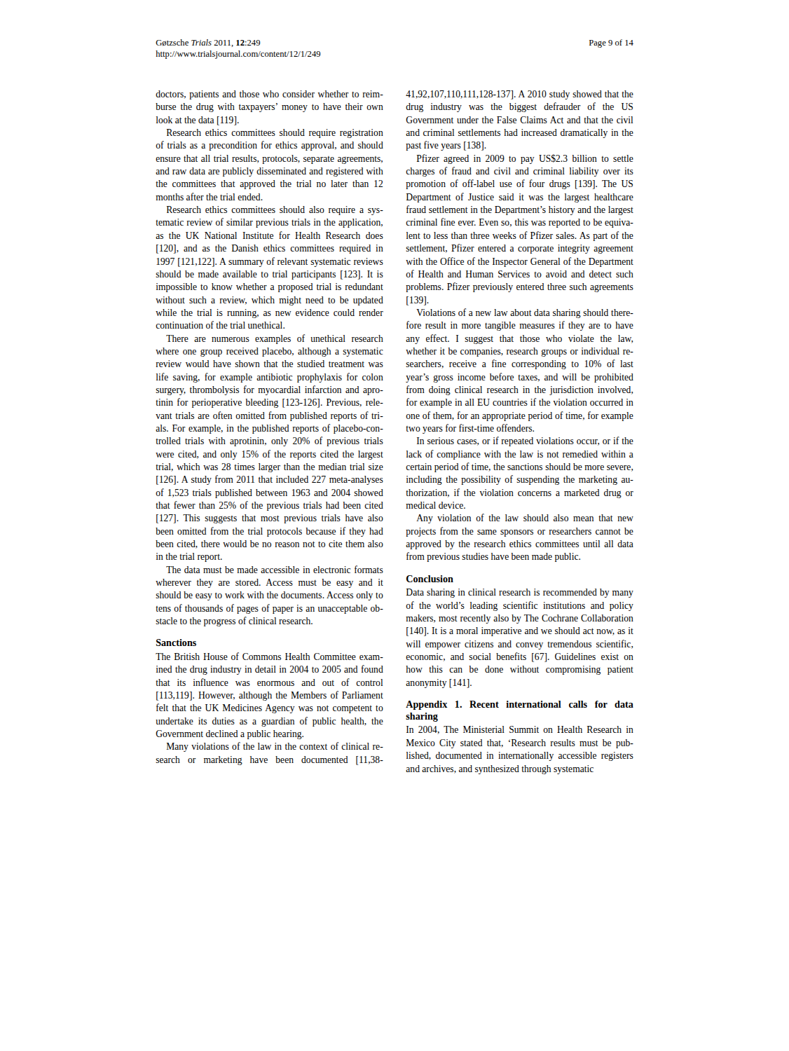Gøtzsche Trials 2011, 12:249 http://www.trialsjournal.com/content/12/1/249
Page 9 of 14
doctors, patients and those who consider whether to reimburse the drug with taxpayers’ money to have their own look at the data [119].
Research ethics committees should require registration of trials as a precondition for ethics approval, and should ensure that all trial results, protocols, separate agreements, and raw data are publicly disseminated and registered with the committees that approved the trial no later than 12 months after the trial ended.
Research ethics committees should also require a systematic review of similar previous trials in the application, as the UK National Institute for Health Research does [120], and as the Danish ethics committees required in 1997 [121,122]. A summary of relevant systematic reviews should be made available to trial participants [123]. It is impossible to know whether a proposed trial is redundant without such a review, which might need to be updated while the trial is running, as new evidence could render continuation of the trial unethical.
There are numerous examples of unethical research where one group received placebo, although a systematic review would have shown that the studied treatment was life saving, for example antibiotic prophylaxis for colon surgery, thrombolysis for myocardial infarction and aprotinin for perioperative bleeding [123-126]. Previous, relevant trials are often omitted from published reports of trials. For example, in the published reports of placebo-controlled trials with aprotinin, only 20% of previous trials were cited, and only 15% of the reports cited the largest trial, which was 28 times larger than the median trial size [126]. A study from 2011 that included 227 meta-analyses of 1,523 trials published between 1963 and 2004 showed that fewer than 25% of the previous trials had been cited [127]. This suggests that most previous trials have also been omitted from the trial protocols because if they had been cited, there would be no reason not to cite them also in the trial report.
The data must be made accessible in electronic formats wherever they are stored. Access must be easy and it should be easy to work with the documents. Access only to tens of thousands of pages of paper is an unacceptable obstacle to the progress of clinical research.
Sanctions
The British House of Commons Health Committee examined the drug industry in detail in 2004 to 2005 and found that its influence was enormous and out of control [113,119]. However, although the Members of Parliament felt that the UK Medicines Agency was not competent to undertake its duties as a guardian of public health, the Government declined a public hearing.
Many violations of the law in the context of clinical research or marketing have been documented [11,38-41,92,107,110,111,128-137]. A 2010 study showed that the drug industry was the biggest defrauder of the US Government under the False Claims Act and that the civil and criminal settlements had increased dramatically in the past five years [138].
Pfizer agreed in 2009 to pay US$2.3 billion to settle charges of fraud and civil and criminal liability over its promotion of off-label use of four drugs [139]. The US Department of Justice said it was the largest healthcare fraud settlement in the Department’s history and the largest criminal fine ever. Even so, this was reported to be equivalent to less than three weeks of Pfizer sales. As part of the settlement, Pfizer entered a corporate integrity agreement with the Office of the Inspector General of the Department of Health and Human Services to avoid and detect such problems. Pfizer previously entered three such agreements [139].
Violations of a new law about data sharing should therefore result in more tangible measures if they are to have any effect. I suggest that those who violate the law, whether it be companies, research groups or individual researchers, receive a fine corresponding to 10% of last year’s gross income before taxes, and will be prohibited from doing clinical research in the jurisdiction involved, for example in all EU countries if the violation occurred in one of them, for an appropriate period of time, for example two years for first-time offenders.
In serious cases, or if repeated violations occur, or if the lack of compliance with the law is not remedied within a certain period of time, the sanctions should be more severe, including the possibility of suspending the marketing authorization, if the violation concerns a marketed drug or medical device.
Any violation of the law should also mean that new projects from the same sponsors or researchers cannot be approved by the research ethics committees until all data from previous studies have been made public.
Conclusion
Data sharing in clinical research is recommended by many of the world’s leading scientific institutions and policy makers, most recently also by The Cochrane Collaboration [140]. It is a moral imperative and we should act now, as it will empower citizens and convey tremendous scientific, economic, and social benefits [67]. Guidelines exist on how this can be done without compromising patient anonymity [141].
Appendix 1. Recent international calls for data sharing
In 2004, The Ministerial Summit on Health Research in Mexico City stated that, ‘Research results must be published, documented in internationally accessible registers and archives, and synthesized through systematic